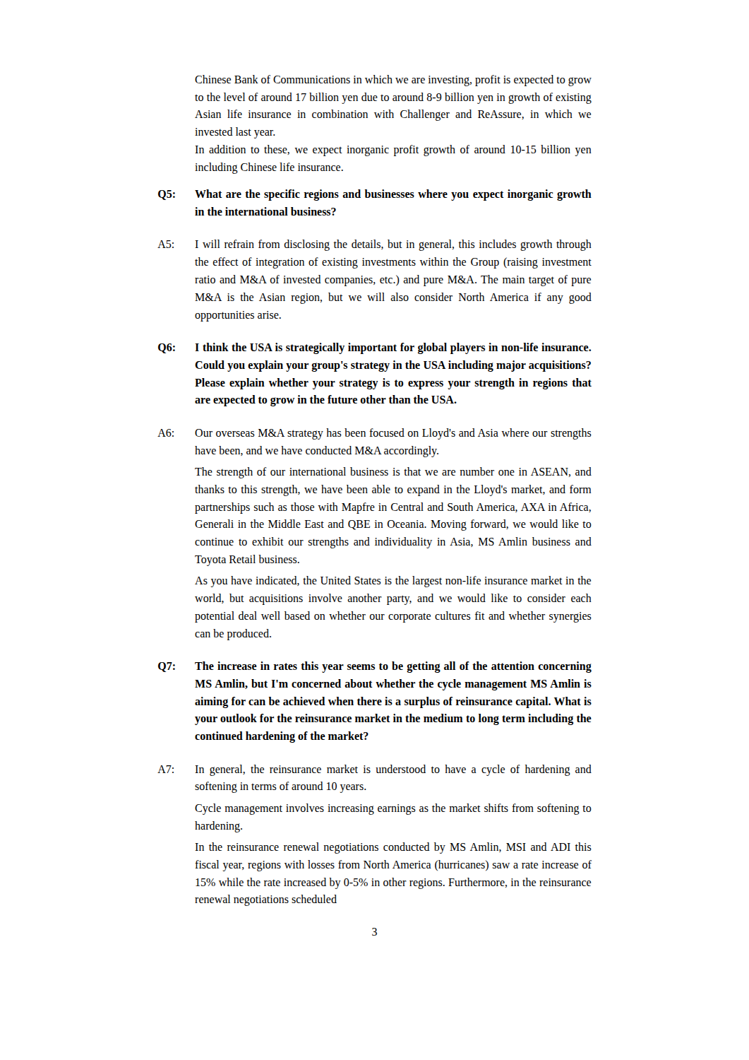Chinese Bank of Communications in which we are investing, profit is expected to grow to the level of around 17 billion yen due to around 8-9 billion yen in growth of existing Asian life insurance in combination with Challenger and ReAssure, in which we invested last year.
In addition to these, we expect inorganic profit growth of around 10-15 billion yen including Chinese life insurance.
Q5:
What are the specific regions and businesses where you expect inorganic growth in the international business?
A5:
I will refrain from disclosing the details, but in general, this includes growth through the effect of integration of existing investments within the Group (raising investment ratio and M&A of invested companies, etc.) and pure M&A. The main target of pure M&A is the Asian region, but we will also consider North America if any good opportunities arise.
Q6:
I think the USA is strategically important for global players in non-life insurance. Could you explain your group's strategy in the USA including major acquisitions? Please explain whether your strategy is to express your strength in regions that are expected to grow in the future other than the USA.
A6:
Our overseas M&A strategy has been focused on Lloyd's and Asia where our strengths have been, and we have conducted M&A accordingly.
The strength of our international business is that we are number one in ASEAN, and thanks to this strength, we have been able to expand in the Lloyd's market, and form partnerships such as those with Mapfre in Central and South America, AXA in Africa, Generali in the Middle East and QBE in Oceania. Moving forward, we would like to continue to exhibit our strengths and individuality in Asia, MS Amlin business and Toyota Retail business.
As you have indicated, the United States is the largest non-life insurance market in the world, but acquisitions involve another party, and we would like to consider each potential deal well based on whether our corporate cultures fit and whether synergies can be produced.
Q7:
The increase in rates this year seems to be getting all of the attention concerning MS Amlin, but I'm concerned about whether the cycle management MS Amlin is aiming for can be achieved when there is a surplus of reinsurance capital. What is your outlook for the reinsurance market in the medium to long term including the continued hardening of the market?
A7:
In general, the reinsurance market is understood to have a cycle of hardening and softening in terms of around 10 years.
Cycle management involves increasing earnings as the market shifts from softening to hardening.
In the reinsurance renewal negotiations conducted by MS Amlin, MSI and ADI this fiscal year, regions with losses from North America (hurricanes) saw a rate increase of 15% while the rate increased by 0-5% in other regions. Furthermore, in the reinsurance renewal negotiations scheduled
3